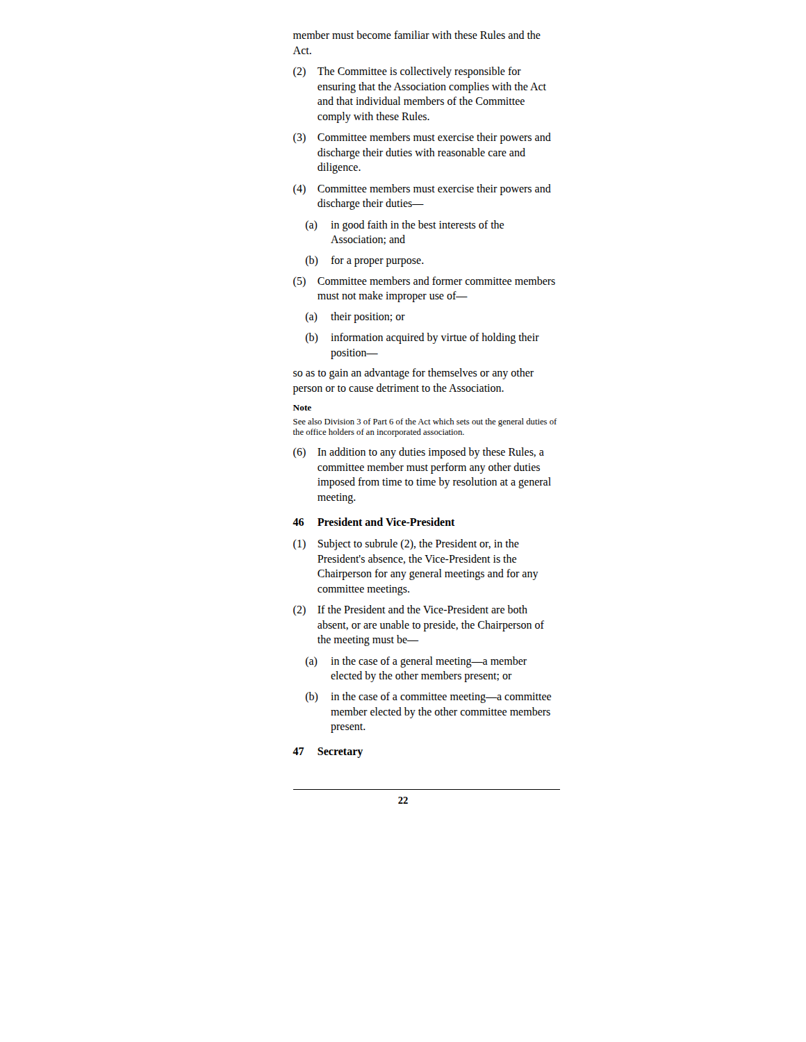member must become familiar with these Rules and the Act.
(2) The Committee is collectively responsible for ensuring that the Association complies with the Act and that individual members of the Committee comply with these Rules.
(3) Committee members must exercise their powers and discharge their duties with reasonable care and diligence.
(4) Committee members must exercise their powers and discharge their duties—
(a) in good faith in the best interests of the Association; and
(b) for a proper purpose.
(5) Committee members and former committee members must not make improper use of—
(a) their position; or
(b) information acquired by virtue of holding their position—
so as to gain an advantage for themselves or any other person or to cause detriment to the Association.
Note
See also Division 3 of Part 6 of the Act which sets out the general duties of the office holders of an incorporated association.
(6) In addition to any duties imposed by these Rules, a committee member must perform any other duties imposed from time to time by resolution at a general meeting.
46 President and Vice-President
(1) Subject to subrule (2), the President or, in the President's absence, the Vice-President is the Chairperson for any general meetings and for any committee meetings.
(2) If the President and the Vice-President are both absent, or are unable to preside, the Chairperson of the meeting must be—
(a) in the case of a general meeting—a member elected by the other members present; or
(b) in the case of a committee meeting—a committee member elected by the other committee members present.
47 Secretary
22